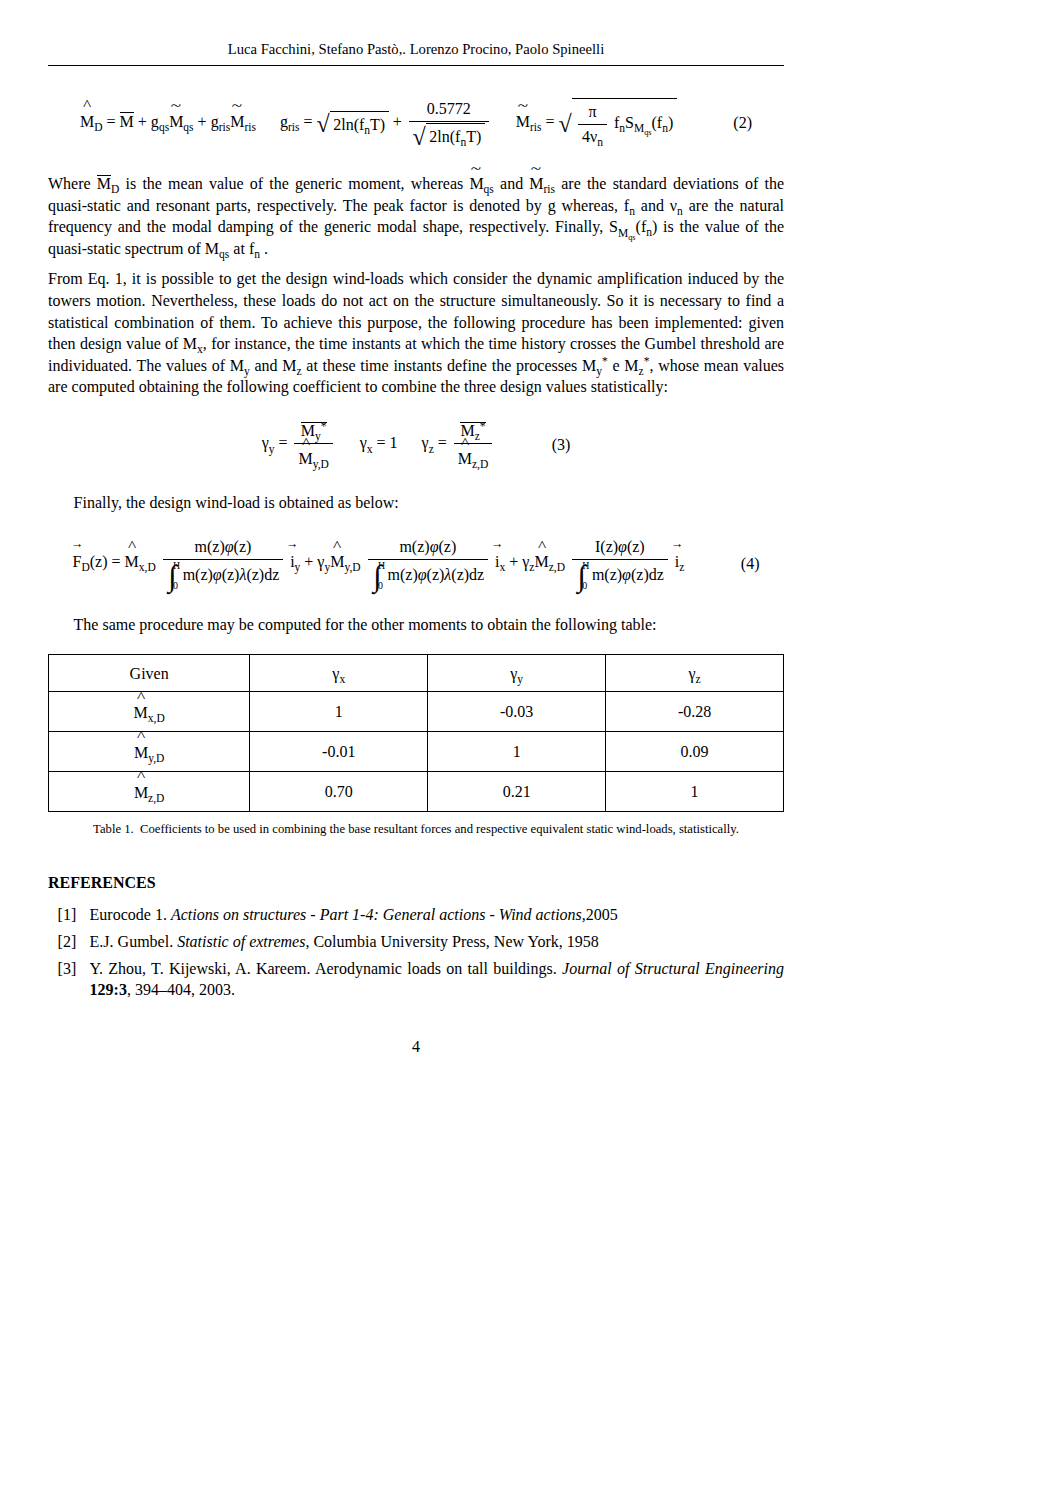Luca Facchini, Stefano Pastò,. Lorenzo Procino, Paolo Spineelli
MD = M + gqsMqs + grisMris gris = √2ln(fnT) + 0.5772√2ln(fnT) Mris = √π 4νn fnSMqs(fn)
(2)
Where MD is the mean value of the generic moment, whereas Mqs and Mris are the standard deviations of the quasi-static and resonant parts, respectively. The peak factor is denoted by g whereas, fn and νn are the natural frequency and the modal damping of the generic modal shape, respectively. Finally, SMqs(fn) is the value of the quasi-static spectrum of Mqs at fn .
From Eq. 1, it is possible to get the design wind-loads which consider the dynamic amplification induced by the towers motion. Nevertheless, these loads do not act on the structure simultaneously. So it is necessary to find a statistical combination of them. To achieve this purpose, the following procedure has been implemented: given then design value of Mx, for instance, the time instants at which the time history crosses the Gumbel threshold are individuated. The values of My and Mz at these time instants define the processes My* e Mz*, whose mean values are computed obtaining the following coefficient to combine the three design values statistically:
γy = My*My,D γx = 1 γz = Mz*Mz,D
(3)
Finally, the design wind-load is obtained as below:
FD(z) = Mx,D m(z)φ(z)∫H 0m(z)φ(z)λ(z)dz iy + γyMy,D m(z)φ(z)∫H 0m(z)φ(z)λ(z)dz ix + γzMz,D I(z)φ(z)∫H 0m(z)φ(z)dz iz
(4)
The same procedure may be computed for the other moments to obtain the following table:
Table 1. Coefficients to be used in combining the base resultant forces and respective equivalent static wind-loads, statistically.
| Given | γ x | γ y | γ z |
| --- | --- | --- | --- |
| M x,D | 1 | -0.03 | -0.28 |
| M y,D | -0.01 | 1 | 0.09 |
| M z,D | 0.70 | 0.21 | 1 |
REFERENCES
[1] Eurocode 1. Actions on structures - Part 1-4: General actions - Wind actions, 2005
[2] E.J. Gumbel. Statistic of extremes, Columbia University Press, New York, 1958
[3] Y. Zhou, T. Kijewski, A. Kareem. Aerodynamic loads on tall buildings. Journal of Structural Engineering 129:3, 394–404, 2003.
4